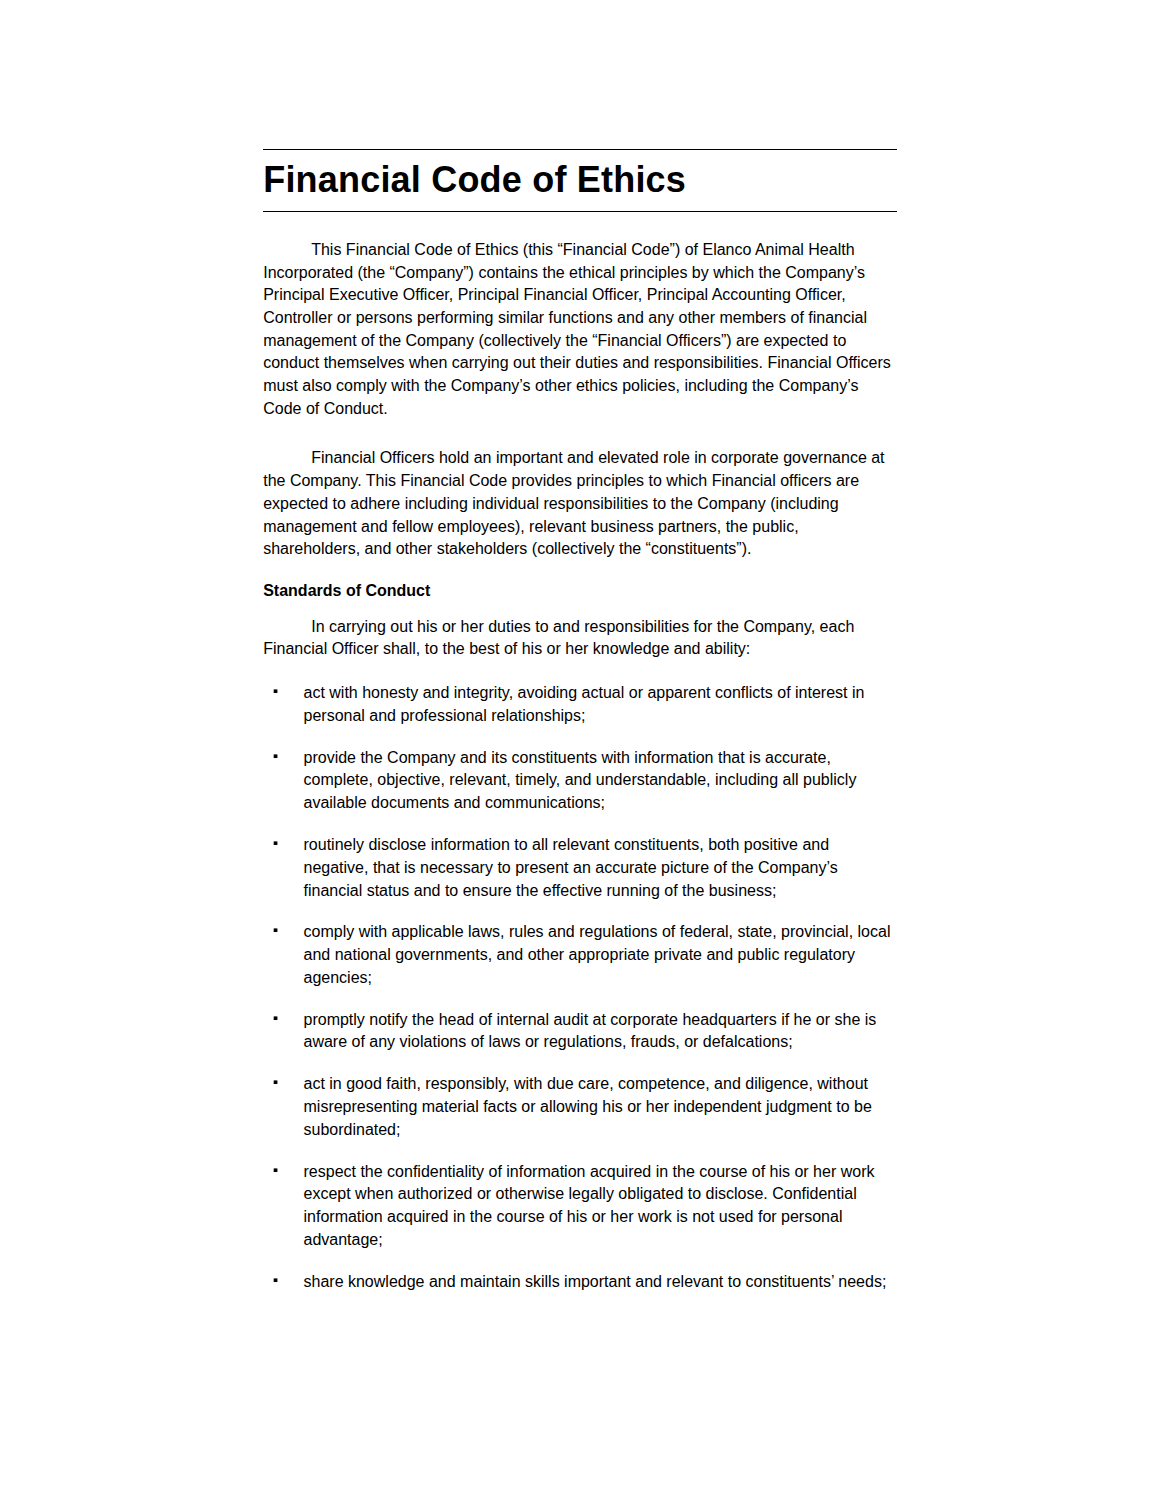Financial Code of Ethics
This Financial Code of Ethics (this “Financial Code”) of Elanco Animal Health Incorporated (the “Company”) contains the ethical principles by which the Company’s Principal Executive Officer, Principal Financial Officer, Principal Accounting Officer, Controller or persons performing similar functions and any other members of financial management of the Company (collectively the “Financial Officers”) are expected to conduct themselves when carrying out their duties and responsibilities. Financial Officers must also comply with the Company’s other ethics policies, including the Company’s Code of Conduct.
Financial Officers hold an important and elevated role in corporate governance at the Company. This Financial Code provides principles to which Financial officers are expected to adhere including individual responsibilities to the Company (including management and fellow employees), relevant business partners, the public, shareholders, and other stakeholders (collectively the “constituents”).
Standards of Conduct
In carrying out his or her duties to and responsibilities for the Company, each Financial Officer shall, to the best of his or her knowledge and ability:
act with honesty and integrity, avoiding actual or apparent conflicts of interest in personal and professional relationships;
provide the Company and its constituents with information that is accurate, complete, objective, relevant, timely, and understandable, including all publicly available documents and communications;
routinely disclose information to all relevant constituents, both positive and negative, that is necessary to present an accurate picture of the Company’s financial status and to ensure the effective running of the business;
comply with applicable laws, rules and regulations of federal, state, provincial, local and national governments, and other appropriate private and public regulatory agencies;
promptly notify the head of internal audit at corporate headquarters if he or she is aware of any violations of laws or regulations, frauds, or defalcations;
act in good faith, responsibly, with due care, competence, and diligence, without misrepresenting material facts or allowing his or her independent judgment to be subordinated;
respect the confidentiality of information acquired in the course of his or her work except when authorized or otherwise legally obligated to disclose. Confidential information acquired in the course of his or her work is not used for personal advantage;
share knowledge and maintain skills important and relevant to constituents’ needs;